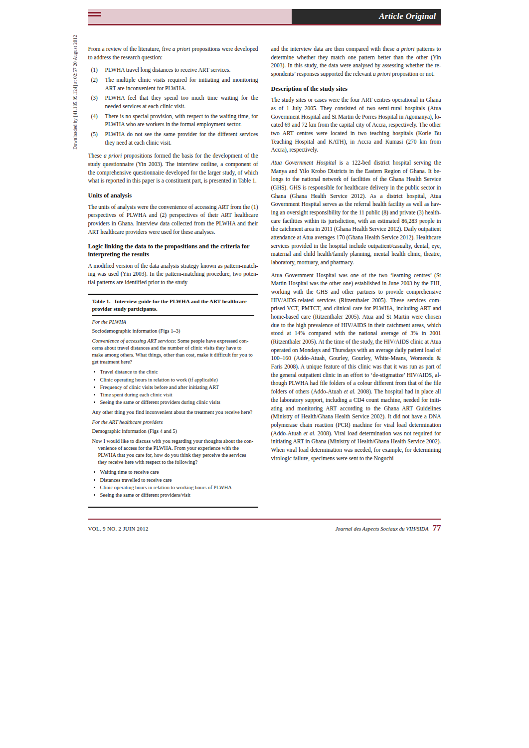Article Original
Downloaded by [41.185.99.124] at 02:57 20 August 2012
From a review of the literature, five a priori propositions were developed to address the research question:
(1) PLWHA travel long distances to receive ART services.
(2) The multiple clinic visits required for initiating and monitoring ART are inconvenient for PLWHA.
(3) PLWHA feel that they spend too much time waiting for the needed services at each clinic visit.
(4) There is no special provision, with respect to the waiting time, for PLWHA who are workers in the formal employment sector.
(5) PLWHA do not see the same provider for the different services they need at each clinic visit.
These a priori propositions formed the basis for the development of the study questionnaire (Yin 2003). The interview outline, a component of the comprehensive questionnaire developed for the larger study, of which what is reported in this paper is a constituent part, is presented in Table 1.
Units of analysis
The units of analysis were the convenience of accessing ART from the (1) perspectives of PLWHA and (2) perspectives of their ART healthcare providers in Ghana. Interview data collected from the PLWHA and their ART healthcare providers were used for these analyses.
Logic linking the data to the propositions and the criteria for interpreting the results
A modified version of the data analysis strategy known as pattern-matching was used (Yin 2003). In the pattern-matching procedure, two potential patterns are identified prior to the study
Table 1. Interview guide for the PLWHA and the ART healthcare provider study participants.
For the PLWHA
Sociodemographic information (Figs 1–3)
Convenience of accessing ART services: Some people have expressed concerns about travel distances and the number of clinic visits they have to make among others. What things, other than cost, make it difficult for you to get treatment here?
Travel distance to the clinic
Clinic operating hours in relation to work (if applicable)
Frequency of clinic visits before and after initiating ART
Time spent during each clinic visit
Seeing the same or different providers during clinic visits
Any other thing you find inconvenient about the treatment you receive here?
For the ART healthcare providers
Demographic information (Figs 4 and 5)
Now I would like to discuss with you regarding your thoughts about the convenience of access for the PLWHA. From your experience with the PLWHA that you care for, how do you think they perceive the services they receive here with respect to the following?
Waiting time to receive care
Distances travelled to receive care
Clinic operating hours in relation to working hours of PLWHA
Seeing the same or different providers/visit
and the interview data are then compared with these a priori patterns to determine whether they match one pattern better than the other (Yin 2003). In this study, the data were analysed by assessing whether the respondents’ responses supported the relevant a priori proposition or not.
Description of the study sites
The study sites or cases were the four ART centres operational in Ghana as of 1 July 2005. They consisted of two semi-rural hospitals (Atua Government Hospital and St Martin de Porres Hospital in Agomanya), located 69 and 72 km from the capital city of Accra, respectively. The other two ART centres were located in two teaching hospitals (Korle Bu Teaching Hospital and KATH), in Accra and Kumasi (270 km from Accra), respectively.
Atua Government Hospital is a 122-bed district hospital serving the Manya and Yilo Krobo Districts in the Eastern Region of Ghana. It belongs to the national network of facilities of the Ghana Health Service (GHS). GHS is responsible for healthcare delivery in the public sector in Ghana (Ghana Health Service 2012). As a district hospital, Atua Government Hospital serves as the referral health facility as well as having an oversight responsibility for the 11 public (8) and private (3) healthcare facilities within its jurisdiction, with an estimated 86,283 people in the catchment area in 2011 (Ghana Health Service 2012). Daily outpatient attendance at Atua averages 170 (Ghana Health Service 2012). Healthcare services provided in the hospital include outpatient/casualty, dental, eye, maternal and child health/family planning, mental health clinic, theatre, laboratory, mortuary, and pharmacy.
Atua Government Hospital was one of the two ‘learning centres’ (St Martin Hospital was the other one) established in June 2003 by the FHI, working with the GHS and other partners to provide comprehensive HIV/AIDS-related services (Ritzenthaler 2005). These services comprised VCT, PMTCT, and clinical care for PLWHA, including ART and home-based care (Ritzenthaler 2005). Atua and St Martin were chosen due to the high prevalence of HIV/AIDS in their catchment areas, which stood at 14% compared with the national average of 3% in 2001 (Ritzenthaler 2005). At the time of the study, the HIV/AIDS clinic at Atua operated on Mondays and Thursdays with an average daily patient load of 100–160 (Addo-Atuah, Gourley, Gourley, White-Means, Womeodu & Faris 2008). A unique feature of this clinic was that it was run as part of the general outpatient clinic in an effort to ‘de-stigmatize’ HIV/AIDS, although PLWHA had file folders of a colour different from that of the file folders of others (Addo-Atuah et al. 2008). The hospital had in place all the laboratory support, including a CD4 count machine, needed for initiating and monitoring ART according to the Ghana ART Guidelines (Ministry of Health/Ghana Health Service 2002). It did not have a DNA polymerase chain reaction (PCR) machine for viral load determination (Addo-Atuah et al. 2008). Viral load determination was not required for initiating ART in Ghana (Ministry of Health/Ghana Health Service 2002). When viral load determination was needed, for example, for determining virologic failure, specimens were sent to the Noguchi
VOL. 9 NO. 2 JUIN 2012
Journal des Aspects Sociaux du VIH/SIDA
77